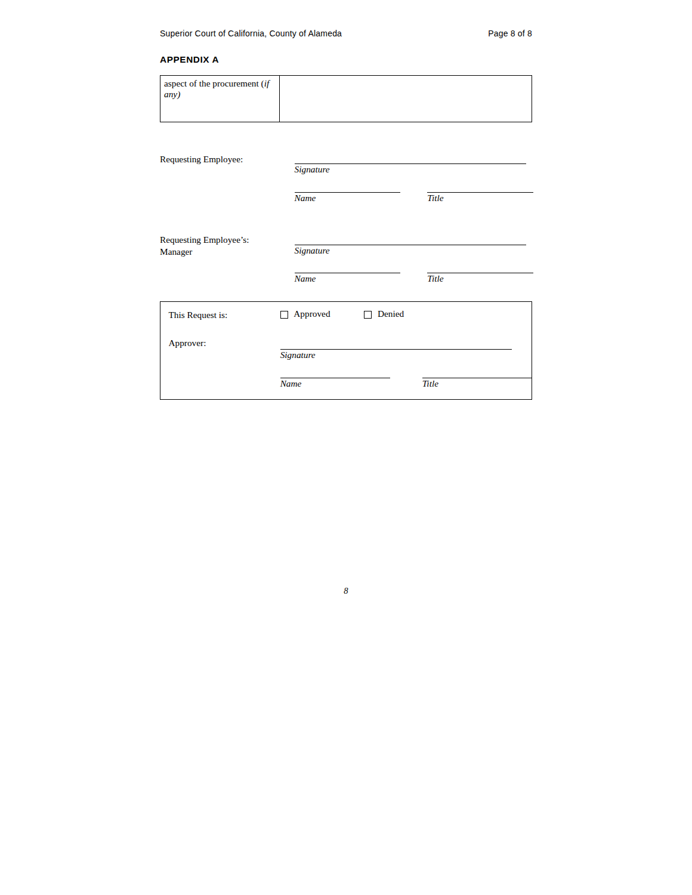Superior Court of California, County of Alameda
Page 8 of 8
APPENDIX A
| aspect of the procurement ( if any) | |
Requesting Employee:
Signature
Name
Title
Requesting Employee’s:
Manager
Signature
Name
Title
This Request is:
Approved Denied
Approver:
Signature
Name
Title
8